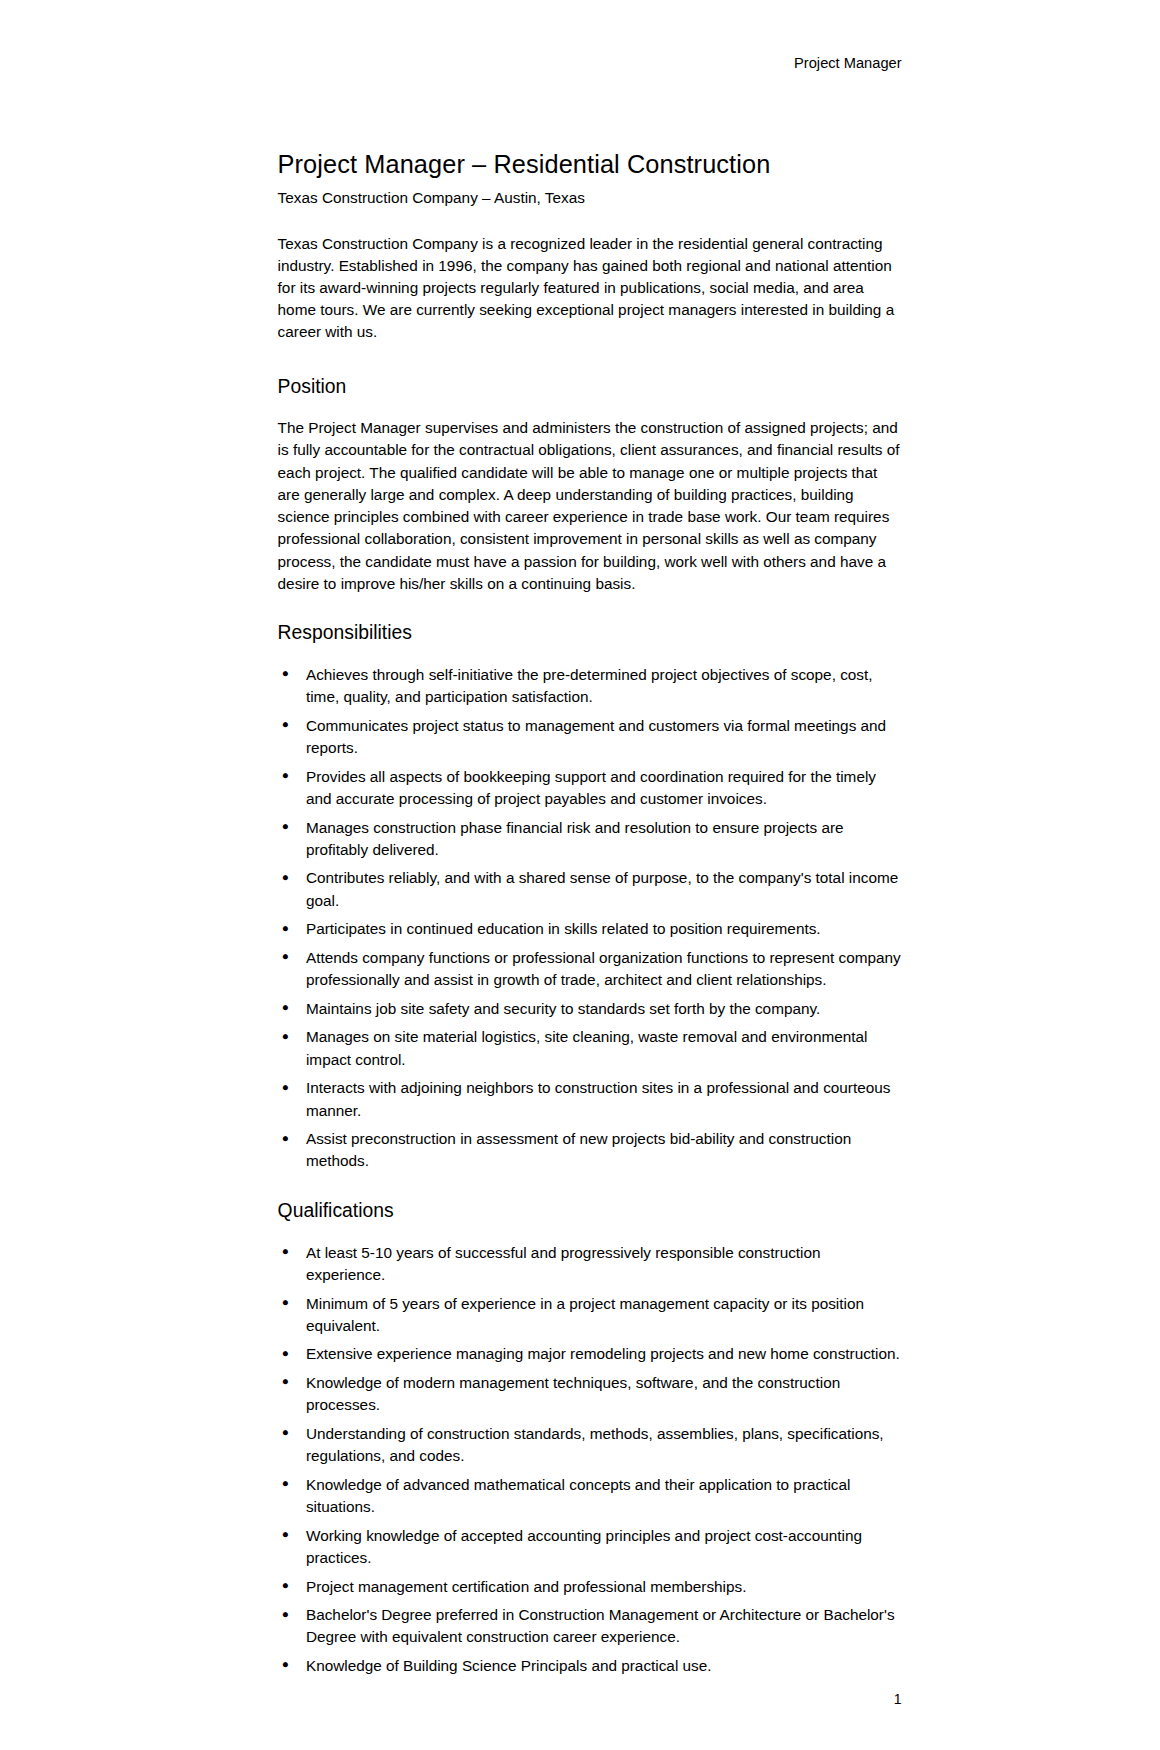Project Manager
Project Manager – Residential Construction
Texas Construction Company – Austin, Texas
Texas Construction Company is a recognized leader in the residential general contracting industry. Established in 1996, the company has gained both regional and national attention for its award-winning projects regularly featured in publications, social media, and area home tours. We are currently seeking exceptional project managers interested in building a career with us.
Position
The Project Manager supervises and administers the construction of assigned projects; and is fully accountable for the contractual obligations, client assurances, and financial results of each project. The qualified candidate will be able to manage one or multiple projects that are generally large and complex. A deep understanding of building practices, building science principles combined with career experience in trade base work. Our team requires professional collaboration, consistent improvement in personal skills as well as company process, the candidate must have a passion for building, work well with others and have a desire to improve his/her skills on a continuing basis.
Responsibilities
Achieves through self-initiative the pre-determined project objectives of scope, cost, time, quality, and participation satisfaction.
Communicates project status to management and customers via formal meetings and reports.
Provides all aspects of bookkeeping support and coordination required for the timely and accurate processing of project payables and customer invoices.
Manages construction phase financial risk and resolution to ensure projects are profitably delivered.
Contributes reliably, and with a shared sense of purpose, to the company's total income goal.
Participates in continued education in skills related to position requirements.
Attends company functions or professional organization functions to represent company professionally and assist in growth of trade, architect and client relationships.
Maintains job site safety and security to standards set forth by the company.
Manages on site material logistics, site cleaning, waste removal and environmental impact control.
Interacts with adjoining neighbors to construction sites in a professional and courteous manner.
Assist preconstruction in assessment of new projects bid-ability and construction methods.
Qualifications
At least 5-10 years of successful and progressively responsible construction experience.
Minimum of 5 years of experience in a project management capacity or its position equivalent.
Extensive experience managing major remodeling projects and new home construction.
Knowledge of modern management techniques, software, and the construction processes.
Understanding of construction standards, methods, assemblies, plans, specifications, regulations, and codes.
Knowledge of advanced mathematical concepts and their application to practical situations.
Working knowledge of accepted accounting principles and project cost-accounting practices.
Project management certification and professional memberships.
Bachelor's Degree preferred in Construction Management or Architecture or Bachelor's Degree with equivalent construction career experience.
Knowledge of Building Science Principals and practical use.
1